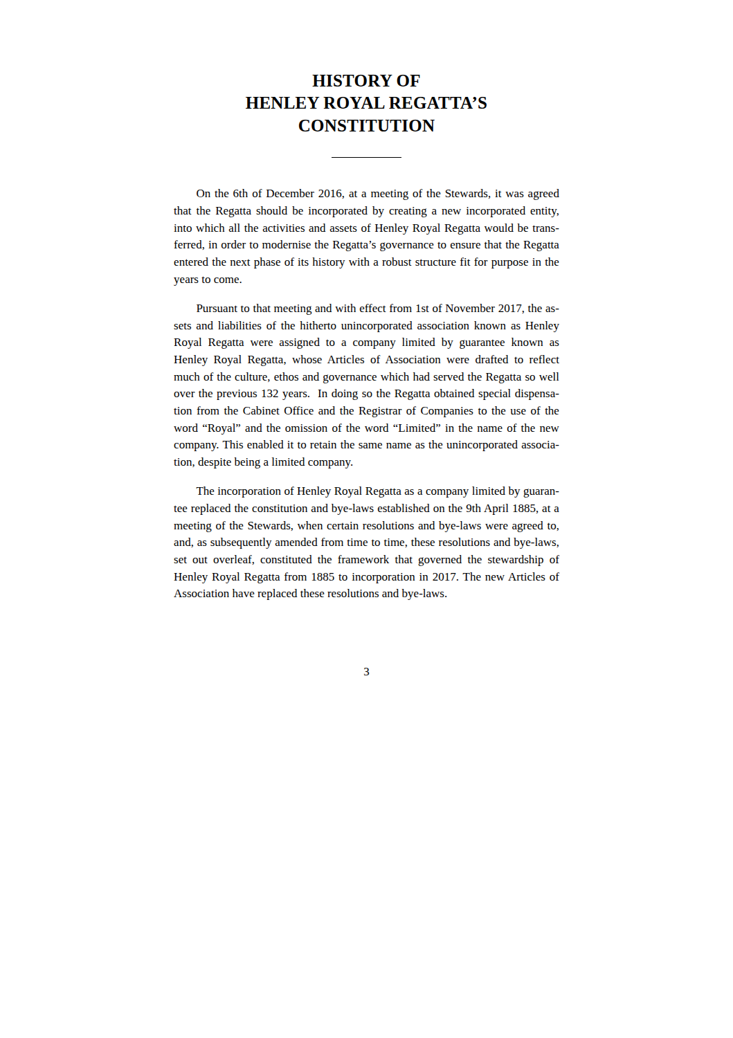History of
Henley Royal Regatta’s
Constitution
On the 6th of December 2016, at a meeting of the Stewards, it was agreed that the Regatta should be incorporated by creating a new incorporated entity, into which all the activities and assets of Henley Royal Regatta would be transferred, in order to modernise the Regatta’s governance to ensure that the Regatta entered the next phase of its history with a robust structure fit for purpose in the years to come.
Pursuant to that meeting and with effect from 1st of November 2017, the assets and liabilities of the hitherto unincorporated association known as Henley Royal Regatta were assigned to a company limited by guarantee known as Henley Royal Regatta, whose Articles of Association were drafted to reflect much of the culture, ethos and governance which had served the Regatta so well over the previous 132 years. In doing so the Regatta obtained special dispensation from the Cabinet Office and the Registrar of Companies to the use of the word “Royal” and the omission of the word “Limited” in the name of the new company. This enabled it to retain the same name as the unincorporated association, despite being a limited company.
The incorporation of Henley Royal Regatta as a company limited by guarantee replaced the constitution and bye-laws established on the 9th April 1885, at a meeting of the Stewards, when certain resolutions and bye-laws were agreed to, and, as subsequently amended from time to time, these resolutions and bye-laws, set out overleaf, constituted the framework that governed the stewardship of Henley Royal Regatta from 1885 to incorporation in 2017. The new Articles of Association have replaced these resolutions and bye-laws.
3